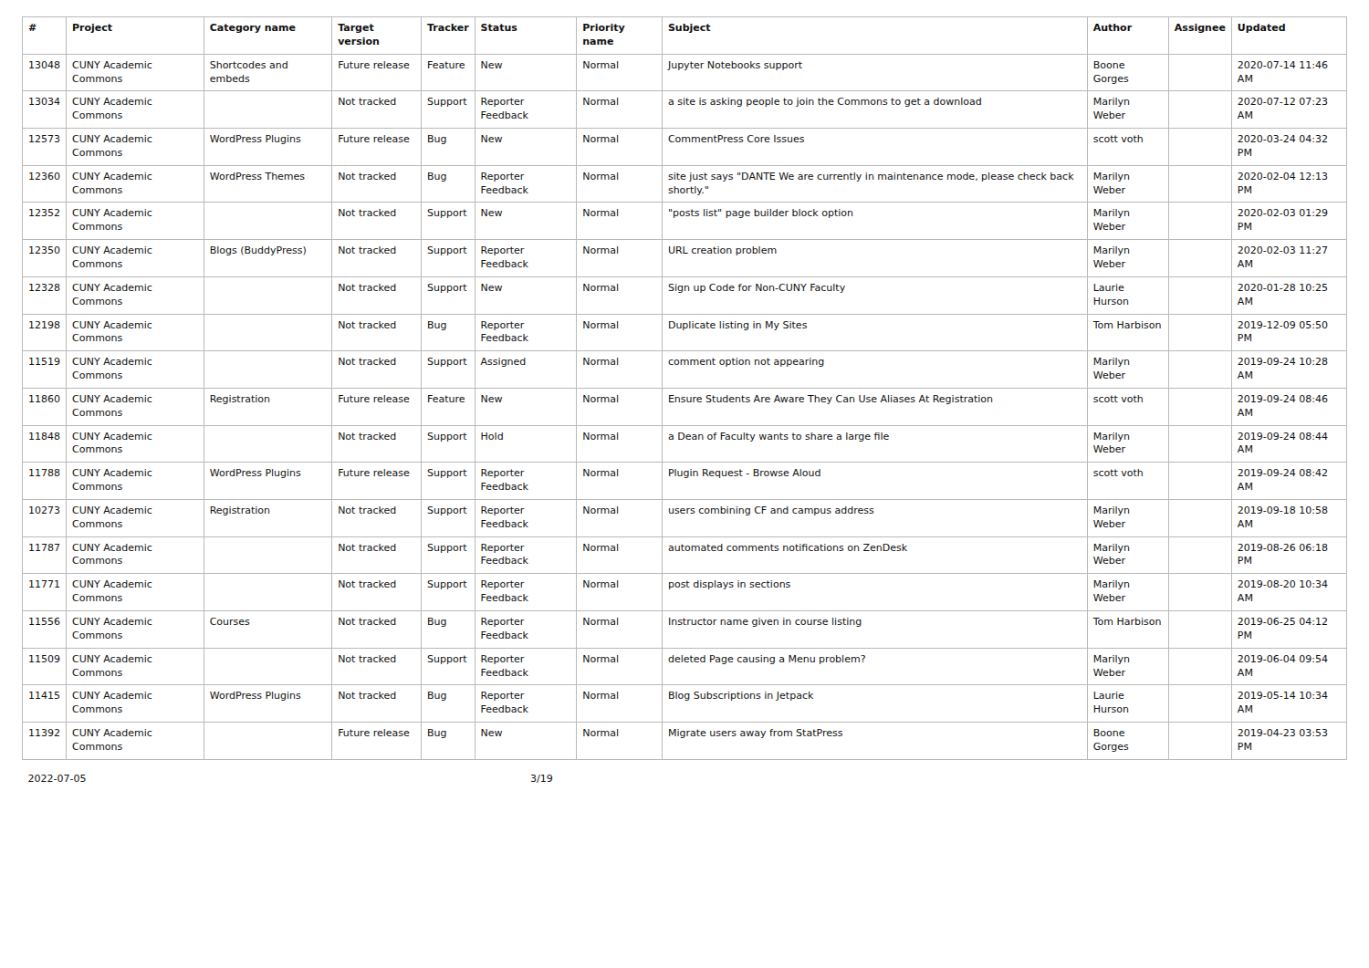Project issue tracker listing
| # | Project | Category name | Target version | Tracker | Status | Priority name | Subject | Author | Assignee | Updated |
| --- | --- | --- | --- | --- | --- | --- | --- | --- | --- | --- |
| 13048 | CUNY Academic Commons | Shortcodes and embeds | Future release | Feature | New | Normal | Jupyter Notebooks support | Boone Gorges | | 2020-07-14 11:46 AM |
| 13034 | CUNY Academic Commons | | Not tracked | Support | Reporter Feedback | Normal | a site is asking people to join the Commons to get a download | Marilyn Weber | | 2020-07-12 07:23 AM |
| 12573 | CUNY Academic Commons | WordPress Plugins | Future release | Bug | New | Normal | CommentPress Core Issues | scott voth | | 2020-03-24 04:32 PM |
| 12360 | CUNY Academic Commons | WordPress Themes | Not tracked | Bug | Reporter Feedback | Normal | site just says "DANTE We are currently in maintenance mode, please check back shortly." | Marilyn Weber | | 2020-02-04 12:13 PM |
| 12352 | CUNY Academic Commons | | Not tracked | Support | New | Normal | "posts list" page builder block option | Marilyn Weber | | 2020-02-03 01:29 PM |
| 12350 | CUNY Academic Commons | Blogs (BuddyPress) | Not tracked | Support | Reporter Feedback | Normal | URL creation problem | Marilyn Weber | | 2020-02-03 11:27 AM |
| 12328 | CUNY Academic Commons | | Not tracked | Support | New | Normal | Sign up Code for Non-CUNY Faculty | Laurie Hurson | | 2020-01-28 10:25 AM |
| 12198 | CUNY Academic Commons | | Not tracked | Bug | Reporter Feedback | Normal | Duplicate listing in My Sites | Tom Harbison | | 2019-12-09 05:50 PM |
| 11519 | CUNY Academic Commons | | Not tracked | Support | Assigned | Normal | comment option not appearing | Marilyn Weber | | 2019-09-24 10:28 AM |
| 11860 | CUNY Academic Commons | Registration | Future release | Feature | New | Normal | Ensure Students Are Aware They Can Use Aliases At Registration | scott voth | | 2019-09-24 08:46 AM |
| 11848 | CUNY Academic Commons | | Not tracked | Support | Hold | Normal | a Dean of Faculty wants to share a large file | Marilyn Weber | | 2019-09-24 08:44 AM |
| 11788 | CUNY Academic Commons | WordPress Plugins | Future release | Support | Reporter Feedback | Normal | Plugin Request - Browse Aloud | scott voth | | 2019-09-24 08:42 AM |
| 10273 | CUNY Academic Commons | Registration | Not tracked | Support | Reporter Feedback | Normal | users combining CF and campus address | Marilyn Weber | | 2019-09-18 10:58 AM |
| 11787 | CUNY Academic Commons | | Not tracked | Support | Reporter Feedback | Normal | automated comments notifications on ZenDesk | Marilyn Weber | | 2019-08-26 06:18 PM |
| 11771 | CUNY Academic Commons | | Not tracked | Support | Reporter Feedback | Normal | post displays in sections | Marilyn Weber | | 2019-08-20 10:34 AM |
| 11556 | CUNY Academic Commons | Courses | Not tracked | Bug | Reporter Feedback | Normal | Instructor name given in course listing | Tom Harbison | | 2019-06-25 04:12 PM |
| 11509 | CUNY Academic Commons | | Not tracked | Support | Reporter Feedback | Normal | deleted Page causing a Menu problem? | Marilyn Weber | | 2019-06-04 09:54 AM |
| 11415 | CUNY Academic Commons | WordPress Plugins | Not tracked | Bug | Reporter Feedback | Normal | Blog Subscriptions in Jetpack | Laurie Hurson | | 2019-05-14 10:34 AM |
| 11392 | CUNY Academic Commons | | Future release | Bug | New | Normal | Migrate users away from StatPress | Boone Gorges | | 2019-04-23 03:53 PM |
| 2022-07-05 | 3/19 | |